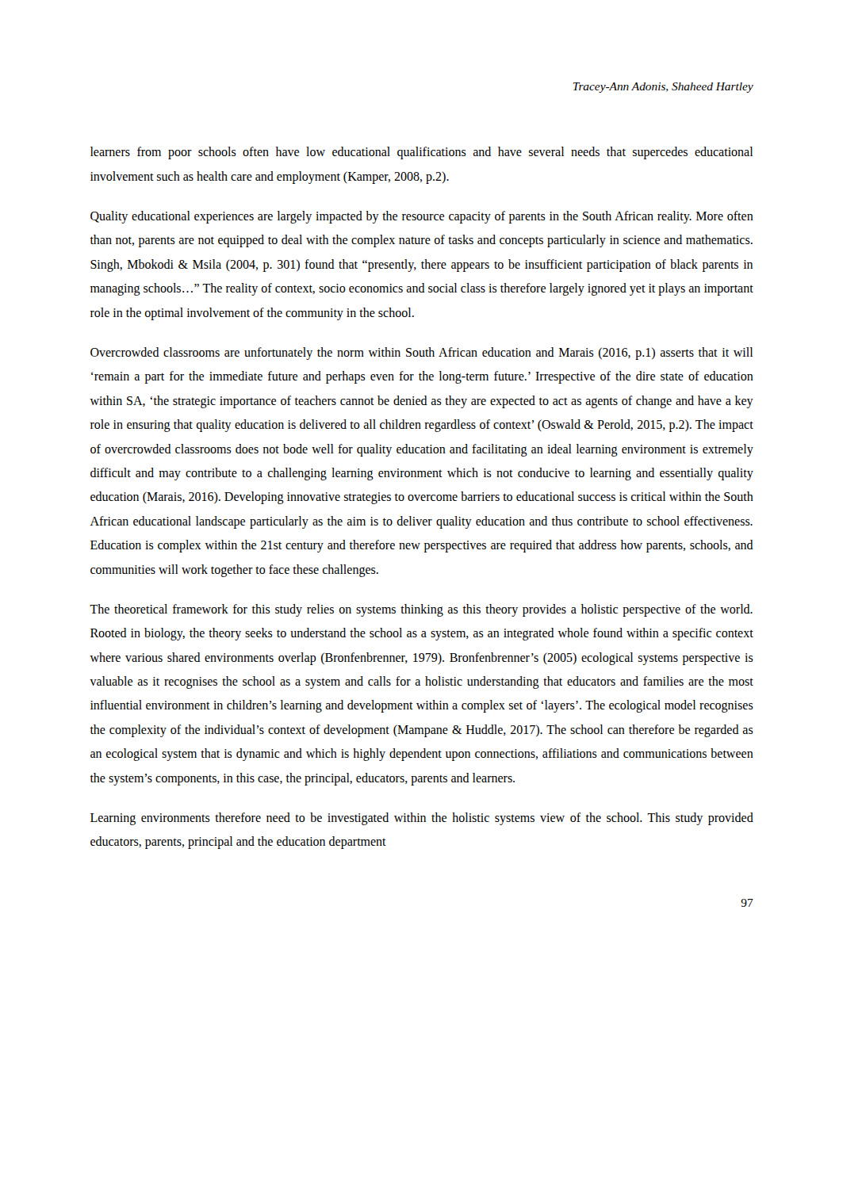Tracey-Ann Adonis, Shaheed Hartley
learners from poor schools often have low educational qualifications and have several needs that supercedes educational involvement such as health care and employment (Kamper, 2008, p.2).
Quality educational experiences are largely impacted by the resource capacity of parents in the South African reality. More often than not, parents are not equipped to deal with the complex nature of tasks and concepts particularly in science and mathematics. Singh, Mbokodi & Msila (2004, p. 301) found that “presently, there appears to be insufficient participation of black parents in managing schools…” The reality of context, socio economics and social class is therefore largely ignored yet it plays an important role in the optimal involvement of the community in the school.
Overcrowded classrooms are unfortunately the norm within South African education and Marais (2016, p.1) asserts that it will ‘remain a part for the immediate future and perhaps even for the long-term future.’ Irrespective of the dire state of education within SA, ‘the strategic importance of teachers cannot be denied as they are expected to act as agents of change and have a key role in ensuring that quality education is delivered to all children regardless of context’ (Oswald & Perold, 2015, p.2). The impact of overcrowded classrooms does not bode well for quality education and facilitating an ideal learning environment is extremely difficult and may contribute to a challenging learning environment which is not conducive to learning and essentially quality education (Marais, 2016). Developing innovative strategies to overcome barriers to educational success is critical within the South African educational landscape particularly as the aim is to deliver quality education and thus contribute to school effectiveness. Education is complex within the 21st century and therefore new perspectives are required that address how parents, schools, and communities will work together to face these challenges.
The theoretical framework for this study relies on systems thinking as this theory provides a holistic perspective of the world. Rooted in biology, the theory seeks to understand the school as a system, as an integrated whole found within a specific context where various shared environments overlap (Bronfenbrenner, 1979). Bronfenbrenner’s (2005) ecological systems perspective is valuable as it recognises the school as a system and calls for a holistic understanding that educators and families are the most influential environment in children’s learning and development within a complex set of ‘layers’. The ecological model recognises the complexity of the individual’s context of development (Mampane & Huddle, 2017). The school can therefore be regarded as an ecological system that is dynamic and which is highly dependent upon connections, affiliations and communications between the system’s components, in this case, the principal, educators, parents and learners.
Learning environments therefore need to be investigated within the holistic systems view of the school. This study provided educators, parents, principal and the education department
97